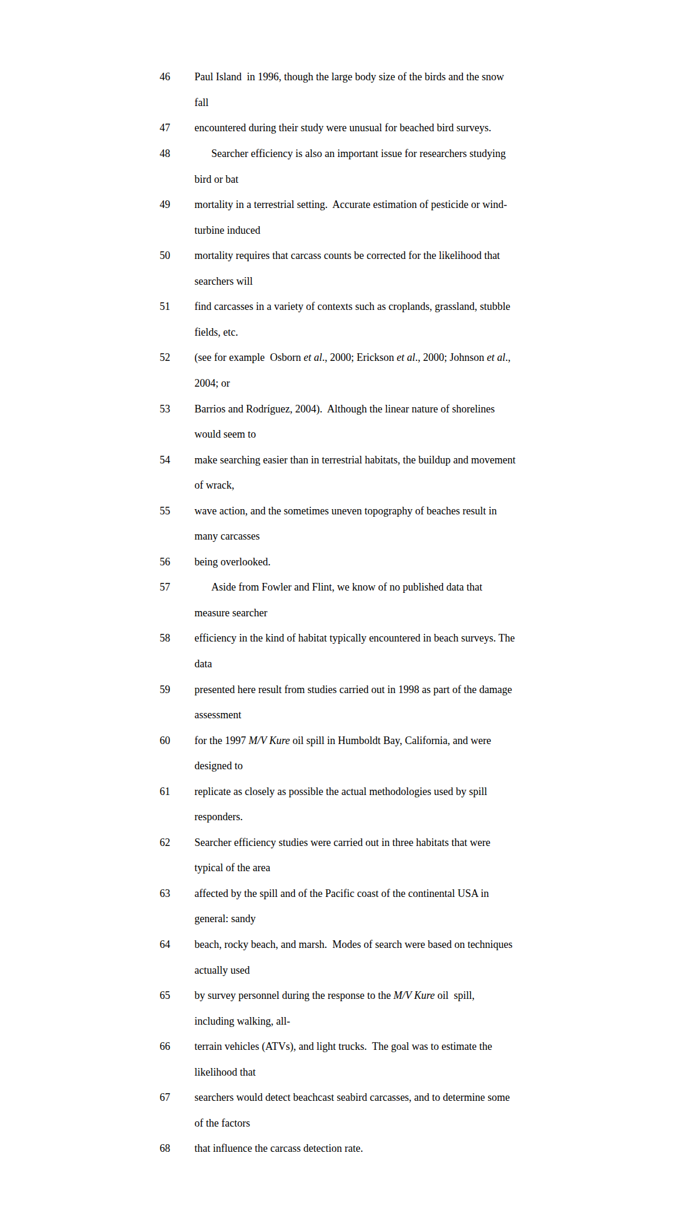Paul Island in 1996, though the large body size of the birds and the snow fall
encountered during their study were unusual for beached bird surveys.
Searcher efficiency is also an important issue for researchers studying bird or bat
mortality in a terrestrial setting. Accurate estimation of pesticide or wind-turbine induced
mortality requires that carcass counts be corrected for the likelihood that searchers will
find carcasses in a variety of contexts such as croplands, grassland, stubble fields, etc.
(see for example Osborn et al., 2000; Erickson et al., 2000; Johnson et al., 2004; or
Barrios and Rodríguez, 2004). Although the linear nature of shorelines would seem to
make searching easier than in terrestrial habitats, the buildup and movement of wrack,
wave action, and the sometimes uneven topography of beaches result in many carcasses
being overlooked.
Aside from Fowler and Flint, we know of no published data that measure searcher
efficiency in the kind of habitat typically encountered in beach surveys. The data
presented here result from studies carried out in 1998 as part of the damage assessment
for the 1997 M/V Kure oil spill in Humboldt Bay, California, and were designed to
replicate as closely as possible the actual methodologies used by spill responders.
Searcher efficiency studies were carried out in three habitats that were typical of the area
affected by the spill and of the Pacific coast of the continental USA in general: sandy
beach, rocky beach, and marsh. Modes of search were based on techniques actually used
by survey personnel during the response to the M/V Kure oil spill, including walking, all-
terrain vehicles (ATVs), and light trucks. The goal was to estimate the likelihood that
searchers would detect beachcast seabird carcasses, and to determine some of the factors
that influence the carcass detection rate.